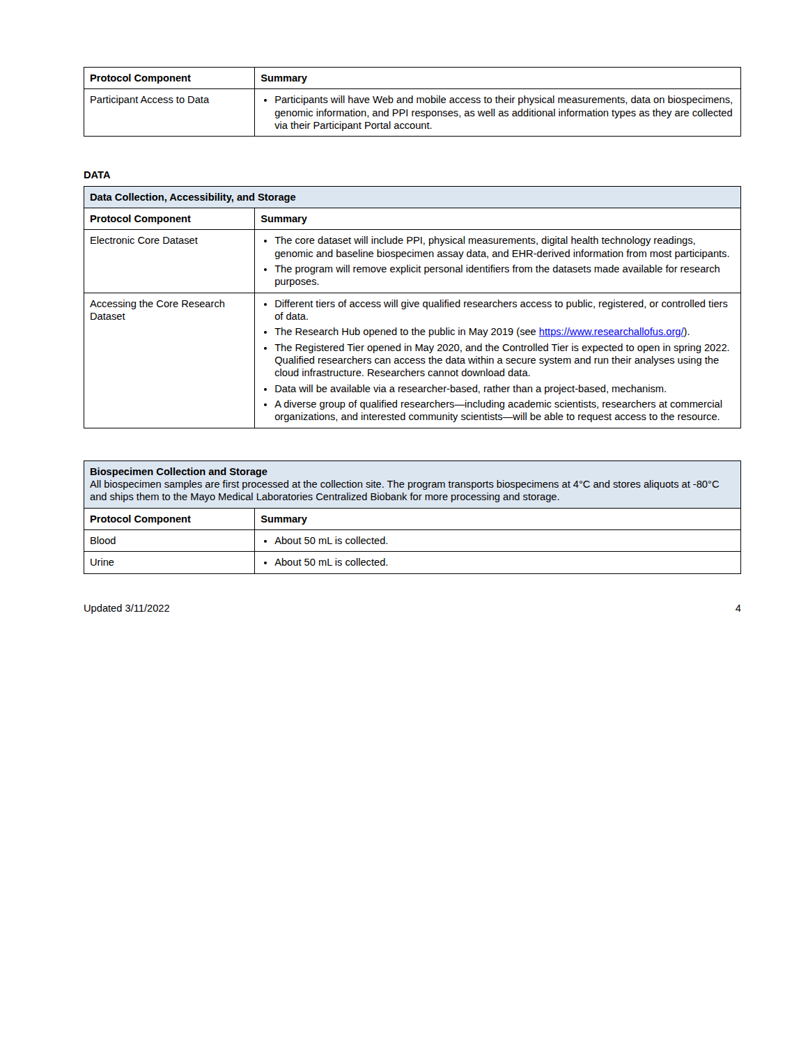| Protocol Component | Summary |
| --- | --- |
| Participant Access to Data | Participants will have Web and mobile access to their physical measurements, data on biospecimens, genomic information, and PPI responses, as well as additional information types as they are collected via their Participant Portal account. |
DATA
| Data Collection, Accessibility, and Storage |
| Protocol Component | Summary |
| Electronic Core Dataset | The core dataset will include PPI, physical measurements, digital health technology readings, genomic and baseline biospecimen assay data, and EHR-derived information from most participants. The program will remove explicit personal identifiers from the datasets made available for research purposes. |
| Accessing the Core Research Dataset | Different tiers of access will give qualified researchers access to public, registered, or controlled tiers of data. The Research Hub opened to the public in May 2019 (see https://www.researchallofus.org/ ). The Registered Tier opened in May 2020, and the Controlled Tier is expected to open in spring 2022. Qualified researchers can access the data within a secure system and run their analyses using the cloud infrastructure. Researchers cannot download data. Data will be available via a researcher-based, rather than a project-based, mechanism. A diverse group of qualified researchers—including academic scientists, researchers at commercial organizations, and interested community scientists—will be able to request access to the resource. |
| Biospecimen Collection and Storage All biospecimen samples are first processed at the collection site. The program transports biospecimens at 4°C and stores aliquots at -80°C and ships them to the Mayo Medical Laboratories Centralized Biobank for more processing and storage. |
| Protocol Component | Summary |
| Blood | About 50 mL is collected. |
| Urine | About 50 mL is collected. |
Updated 3/11/2022 4